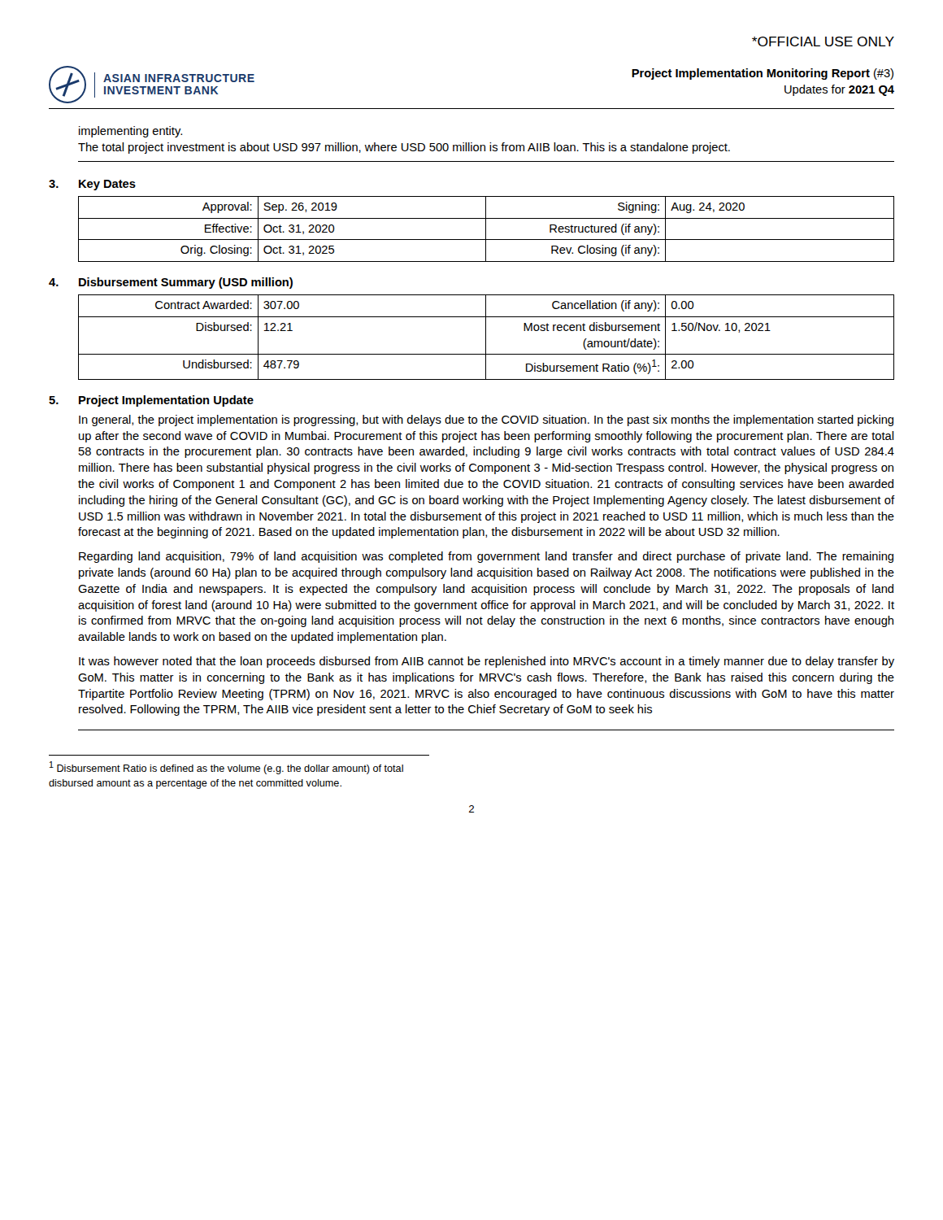*OFFICIAL USE ONLY
ASIAN INFRASTRUCTURE INVESTMENT BANK
Project Implementation Monitoring Report (#3)
Updates for 2021 Q4
implementing entity.
The total project investment is about USD 997 million, where USD 500 million is from AIIB loan. This is a standalone project.
3. Key Dates
| Approval: | Sep. 26, 2019 | Signing: | Aug. 24, 2020 |
| Effective: | Oct. 31, 2020 | Restructured (if any): | |
| Orig. Closing: | Oct. 31, 2025 | Rev. Closing (if any): | |
4. Disbursement Summary (USD million)
| Contract Awarded: | 307.00 | Cancellation (if any): | 0.00 |
| Disbursed: | 12.21 | Most recent disbursement (amount/date): | 1.50/Nov. 10, 2021 |
| Undisbursed: | 487.79 | Disbursement Ratio (%) 1 : | 2.00 |
5. Project Implementation Update
In general, the project implementation is progressing, but with delays due to the COVID situation. In the past six months the implementation started picking up after the second wave of COVID in Mumbai. Procurement of this project has been performing smoothly following the procurement plan. There are total 58 contracts in the procurement plan. 30 contracts have been awarded, including 9 large civil works contracts with total contract values of USD 284.4 million. There has been substantial physical progress in the civil works of Component 3 - Mid-section Trespass control. However, the physical progress on the civil works of Component 1 and Component 2 has been limited due to the COVID situation. 21 contracts of consulting services have been awarded including the hiring of the General Consultant (GC), and GC is on board working with the Project Implementing Agency closely. The latest disbursement of USD 1.5 million was withdrawn in November 2021. In total the disbursement of this project in 2021 reached to USD 11 million, which is much less than the forecast at the beginning of 2021. Based on the updated implementation plan, the disbursement in 2022 will be about USD 32 million.
Regarding land acquisition, 79% of land acquisition was completed from government land transfer and direct purchase of private land. The remaining private lands (around 60 Ha) plan to be acquired through compulsory land acquisition based on Railway Act 2008. The notifications were published in the Gazette of India and newspapers. It is expected the compulsory land acquisition process will conclude by March 31, 2022. The proposals of land acquisition of forest land (around 10 Ha) were submitted to the government office for approval in March 2021, and will be concluded by March 31, 2022. It is confirmed from MRVC that the on-going land acquisition process will not delay the construction in the next 6 months, since contractors have enough available lands to work on based on the updated implementation plan.
It was however noted that the loan proceeds disbursed from AIIB cannot be replenished into MRVC's account in a timely manner due to delay transfer by GoM. This matter is in concerning to the Bank as it has implications for MRVC's cash flows. Therefore, the Bank has raised this concern during the Tripartite Portfolio Review Meeting (TPRM) on Nov 16, 2021. MRVC is also encouraged to have continuous discussions with GoM to have this matter resolved. Following the TPRM, The AIIB vice president sent a letter to the Chief Secretary of GoM to seek his
1 Disbursement Ratio is defined as the volume (e.g. the dollar amount) of total disbursed amount as a percentage of the net committed volume.
2